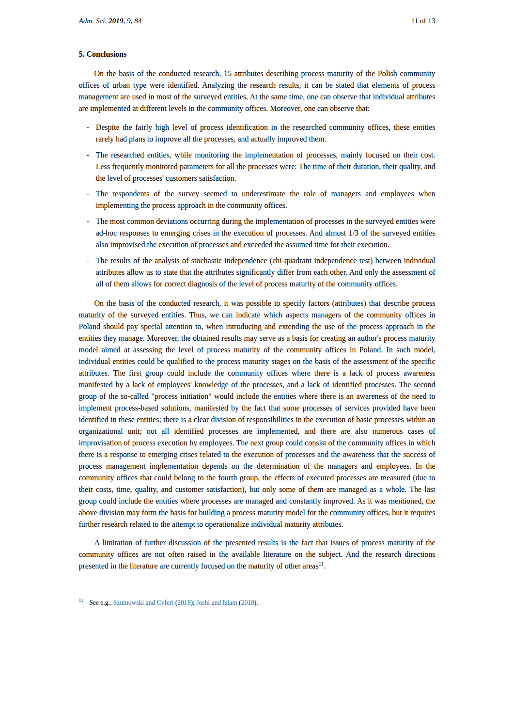Adm. Sci. 2019, 9, 84 11 of 13
5. Conclusions
On the basis of the conducted research, 15 attributes describing process maturity of the Polish community offices of urban type were identified. Analyzing the research results, it can be stated that elements of process management are used in most of the surveyed entities. At the same time, one can observe that individual attributes are implemented at different levels in the community offices. Moreover, one can observe that:
Despite the fairly high level of process identification in the researched community offices, these entities rarely had plans to improve all the processes, and actually improved them.
The researched entities, while monitoring the implementation of processes, mainly focused on their cost. Less frequently monitored parameters for all the processes were: The time of their duration, their quality, and the level of processes' customers satisfaction.
The respondents of the survey seemed to underestimate the role of managers and employees when implementing the process approach in the community offices.
The most common deviations occurring during the implementation of processes in the surveyed entities were ad-hoc responses to emerging crises in the execution of processes. And almost 1/3 of the surveyed entities also improvised the execution of processes and exceeded the assumed time for their execution.
The results of the analysis of stochastic independence (chi-quadrant independence test) between individual attributes allow us to state that the attributes significantly differ from each other. And only the assessment of all of them allows for correct diagnosis of the level of process maturity of the community offices.
On the basis of the conducted research, it was possible to specify factors (attributes) that describe process maturity of the surveyed entities. Thus, we can indicate which aspects managers of the community offices in Poland should pay special attention to, when introducing and extending the use of the process approach in the entities they manage. Moreover, the obtained results may serve as a basis for creating an author's process maturity model aimed at assessing the level of process maturity of the community offices in Poland. In such model, individual entities could be qualified to the process maturity stages on the basis of the assessment of the specific attributes. The first group could include the community offices where there is a lack of process awareness manifested by a lack of employees' knowledge of the processes, and a lack of identified processes. The second group of the so-called "process initiation" would include the entities where there is an awareness of the need to implement process-based solutions, manifested by the fact that some processes of services provided have been identified in these entities; there is a clear division of responsibilities in the execution of basic processes within an organizational unit; not all identified processes are implemented, and there are also numerous cases of improvisation of process execution by employees. The next group could consist of the community offices in which there is a response to emerging crises related to the execution of processes and the awareness that the success of process management implementation depends on the determination of the managers and employees. In the community offices that could belong to the fourth group, the effects of executed processes are measured (due to their costs, time, quality, and customer satisfaction), but only some of them are managed as a whole. The last group could include the entities where processes are managed and constantly improved. As it was mentioned, the above division may form the basis for building a process maturity model for the community offices, but it requires further research related to the attempt to operationalize individual maturity attributes.
A limitation of further discussion of the presented results is the fact that issues of process maturity of the community offices are not often raised in the available literature on the subject. And the research directions presented in the literature are currently focused on the maturity of other areas11.
11 See e.g., Szumowski and Cyfert (2018); Joshi and Islam (2018).